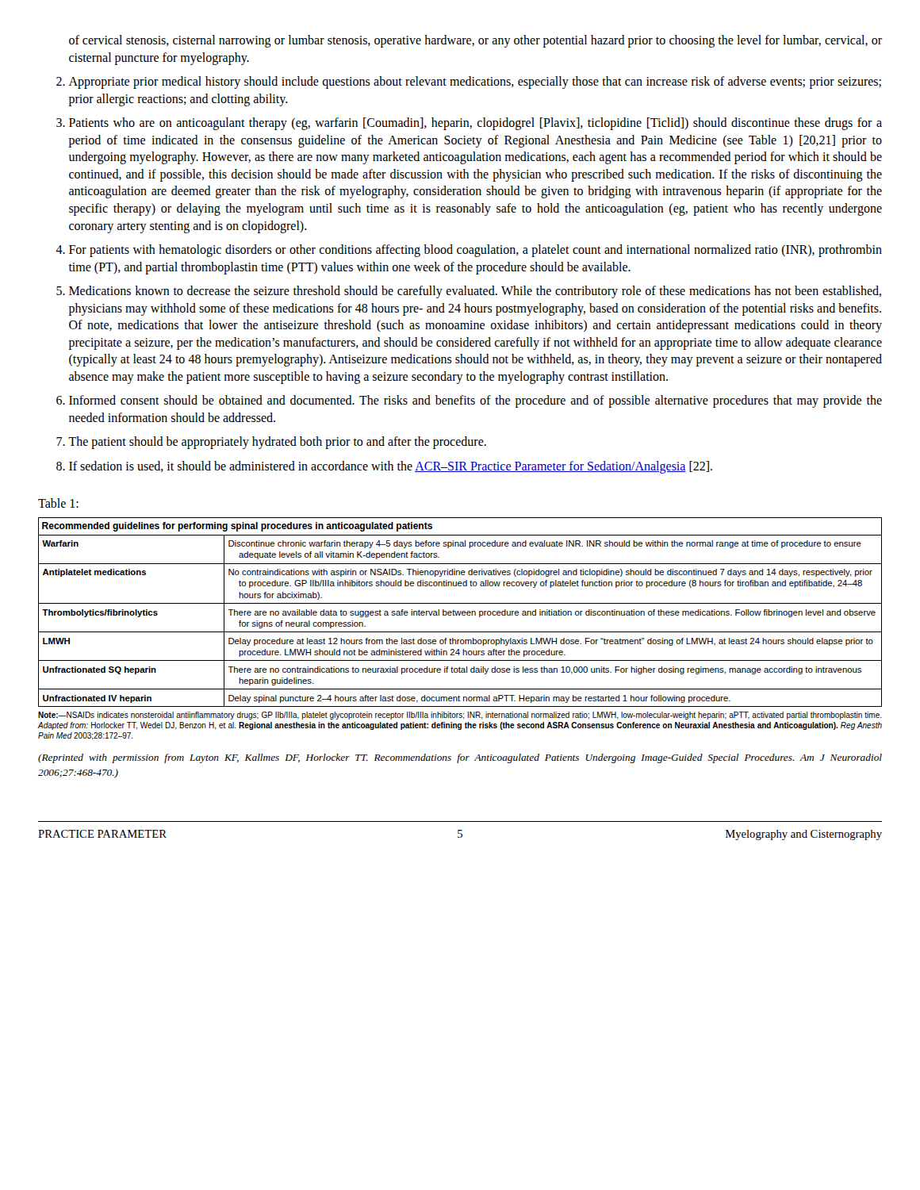of cervical stenosis, cisternal narrowing or lumbar stenosis, operative hardware, or any other potential hazard prior to choosing the level for lumbar, cervical, or cisternal puncture for myelography.
Appropriate prior medical history should include questions about relevant medications, especially those that can increase risk of adverse events; prior seizures; prior allergic reactions; and clotting ability.
Patients who are on anticoagulant therapy (eg, warfarin [Coumadin], heparin, clopidogrel [Plavix], ticlopidine [Ticlid]) should discontinue these drugs for a period of time indicated in the consensus guideline of the American Society of Regional Anesthesia and Pain Medicine (see Table 1) [20,21] prior to undergoing myelography. However, as there are now many marketed anticoagulation medications, each agent has a recommended period for which it should be continued, and if possible, this decision should be made after discussion with the physician who prescribed such medication. If the risks of discontinuing the anticoagulation are deemed greater than the risk of myelography, consideration should be given to bridging with intravenous heparin (if appropriate for the specific therapy) or delaying the myelogram until such time as it is reasonably safe to hold the anticoagulation (eg, patient who has recently undergone coronary artery stenting and is on clopidogrel).
For patients with hematologic disorders or other conditions affecting blood coagulation, a platelet count and international normalized ratio (INR), prothrombin time (PT), and partial thromboplastin time (PTT) values within one week of the procedure should be available.
Medications known to decrease the seizure threshold should be carefully evaluated. While the contributory role of these medications has not been established, physicians may withhold some of these medications for 48 hours pre- and 24 hours postmyelography, based on consideration of the potential risks and benefits. Of note, medications that lower the antiseizure threshold (such as monoamine oxidase inhibitors) and certain antidepressant medications could in theory precipitate a seizure, per the medication’s manufacturers, and should be considered carefully if not withheld for an appropriate time to allow adequate clearance (typically at least 24 to 48 hours premyelography). Antiseizure medications should not be withheld, as, in theory, they may prevent a seizure or their nontapered absence may make the patient more susceptible to having a seizure secondary to the myelography contrast instillation.
Informed consent should be obtained and documented. The risks and benefits of the procedure and of possible alternative procedures that may provide the needed information should be addressed.
The patient should be appropriately hydrated both prior to and after the procedure.
If sedation is used, it should be administered in accordance with the ACR–SIR Practice Parameter for Sedation/Analgesia [22].
Table 1:
Recommended guidelines for performing spinal procedures in anticoagulated patients
| Warfarin | Discontinue chronic warfarin therapy 4–5 days before spinal procedure and evaluate INR. INR should be within the normal range at time of procedure to ensure adequate levels of all vitamin K-dependent factors. |
| Antiplatelet medications | No contraindications with aspirin or NSAIDs. Thienopyridine derivatives (clopidogrel and ticlopidine) should be discontinued 7 days and 14 days, respectively, prior to procedure. GP IIb/IIIa inhibitors should be discontinued to allow recovery of platelet function prior to procedure (8 hours for tirofiban and eptifibatide, 24–48 hours for abciximab). |
| Thrombolytics/fibrinolytics | There are no available data to suggest a safe interval between procedure and initiation or discontinuation of these medications. Follow fibrinogen level and observe for signs of neural compression. |
| LMWH | Delay procedure at least 12 hours from the last dose of thromboprophylaxis LMWH dose. For “treatment” dosing of LMWH, at least 24 hours should elapse prior to procedure. LMWH should not be administered within 24 hours after the procedure. |
| Unfractionated SQ heparin | There are no contraindications to neuraxial procedure if total daily dose is less than 10,000 units. For higher dosing regimens, manage according to intravenous heparin guidelines. |
| Unfractionated IV heparin | Delay spinal puncture 2–4 hours after last dose, document normal aPTT. Heparin may be restarted 1 hour following procedure. |
Note:—NSAIDs indicates nonsteroidal antiinflammatory drugs; GP IIb/IIIa, platelet glycoprotein receptor IIb/IIIa inhibitors; INR, international normalized ratio; LMWH, low-molecular-weight heparin; aPTT, activated partial thromboplastin time. Adapted from: Horlocker TT, Wedel DJ, Benzon H, et al. Regional anesthesia in the anticoagulated patient: defining the risks (the second ASRA Consensus Conference on Neuraxial Anesthesia and Anticoagulation). Reg Anesth Pain Med 2003;28:172–97.
(Reprinted with permission from Layton KF, Kallmes DF, Horlocker TT. Recommendations for Anticoagulated Patients Undergoing Image-Guided Special Procedures. Am J Neuroradiol 2006;27:468-470.)
| PRACTICE PARAMETER | 5 | Myelography and Cisternography |